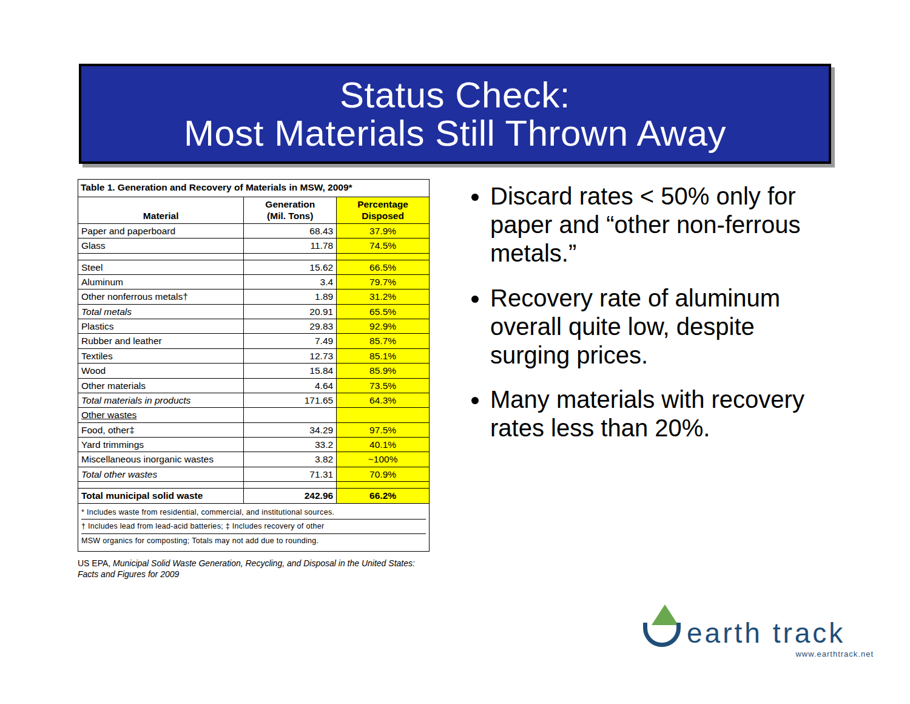Status Check:
Most Materials Still Thrown Away
Table 1. Generation and Recovery of Materials in MSW, 2009*
| Material | Generation (Mil. Tons) | Percentage Disposed |
| --- | --- | --- |
| Paper and paperboard | 68.43 | 37.9% |
| Glass | 11.78 | 74.5% |
| Steel | 15.62 | 66.5% |
| Aluminum | 3.4 | 79.7% |
| Other nonferrous metals† | 1.89 | 31.2% |
| Total metals | 20.91 | 65.5% |
| Plastics | 29.83 | 92.9% |
| Rubber and leather | 7.49 | 85.7% |
| Textiles | 12.73 | 85.1% |
| Wood | 15.84 | 85.9% |
| Other materials | 4.64 | 73.5% |
| Total materials in products | 171.65 | 64.3% |
| Other wastes | | |
| Food, other‡ | 34.29 | 97.5% |
| Yard trimmings | 33.2 | 40.1% |
| Miscellaneous inorganic wastes | 3.82 | ~100% |
| Total other wastes | 71.31 | 70.9% |
| Total municipal solid waste | 242.96 | 66.2% |
* Includes waste from residential, commercial, and institutional sources.
† Includes lead from lead-acid batteries; ‡ Includes recovery of other
MSW organics for composting; Totals may not add due to rounding.
US EPA, Municipal Solid Waste Generation, Recycling, and Disposal in the United States: Facts and Figures for 2009
Discard rates < 50% only for paper and “other non-ferrous metals.”
Recovery rate of aluminum overall quite low, despite surging prices.
Many materials with recovery rates less than 20%.
earth track
www.earthtrack.net